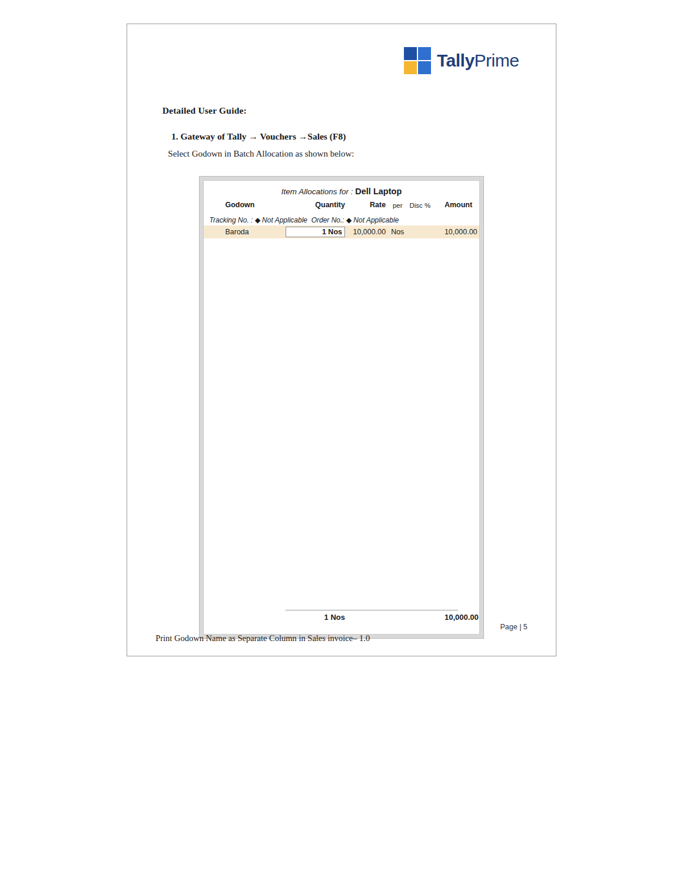Tally Prime
Detailed User Guide:
1. Gateway of Tally → Vouchers →Sales (F8)
Select Godown in Batch Allocation as shown below:
Item Allocations for : Dell Laptop
Godown
Quantity
Rate
per
Disc %
Amount
Tracking No. : ◆ Not Applicable Order No.: ◆ Not Applicable
Baroda
1 Nos
10,000.00
Nos
10,000.00
1 Nos
10,000.00
Page | 5
Print Godown Name as Separate Column in Sales invoice– 1.0